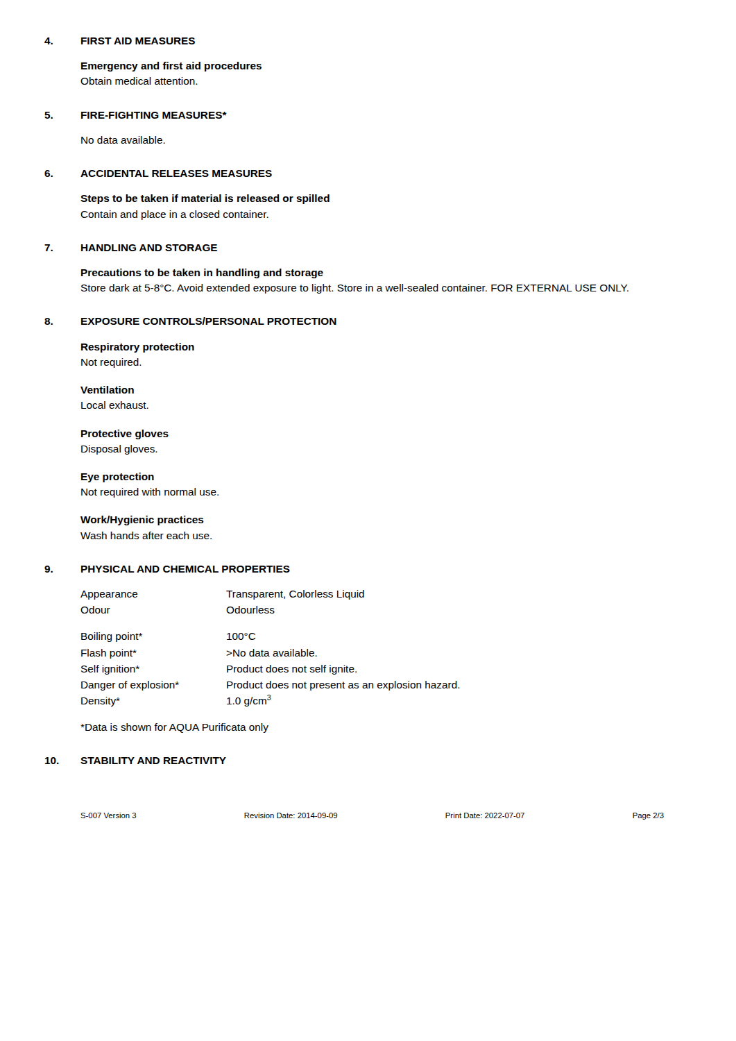4. FIRST AID MEASURES
Emergency and first aid procedures
Obtain medical attention.
5. FIRE-FIGHTING MEASURES*
No data available.
6. ACCIDENTAL RELEASES MEASURES
Steps to be taken if material is released or spilled
Contain and place in a closed container.
7. HANDLING AND STORAGE
Precautions to be taken in handling and storage
Store dark at 5-8°C. Avoid extended exposure to light. Store in a well-sealed container. FOR EXTERNAL USE ONLY.
8. EXPOSURE CONTROLS/PERSONAL PROTECTION
Respiratory protection
Not required.
Ventilation
Local exhaust.
Protective gloves
Disposal gloves.
Eye protection
Not required with normal use.
Work/Hygienic practices
Wash hands after each use.
9. PHYSICAL AND CHEMICAL PROPERTIES
| Appearance | Transparent, Colorless Liquid |
| Odour | Odourless |
| Boiling point* | 100°C |
| Flash point* | >No data available. |
| Self ignition* | Product does not self ignite. |
| Danger of explosion* | Product does not present as an explosion hazard. |
| Density* | 1.0 g/cm 3 |
*Data is shown for AQUA Purificata only
10. STABILITY AND REACTIVITY
S-007 Version 3 Revision Date: 2014-09-09 Print Date: 2022-07-07 Page 2/3